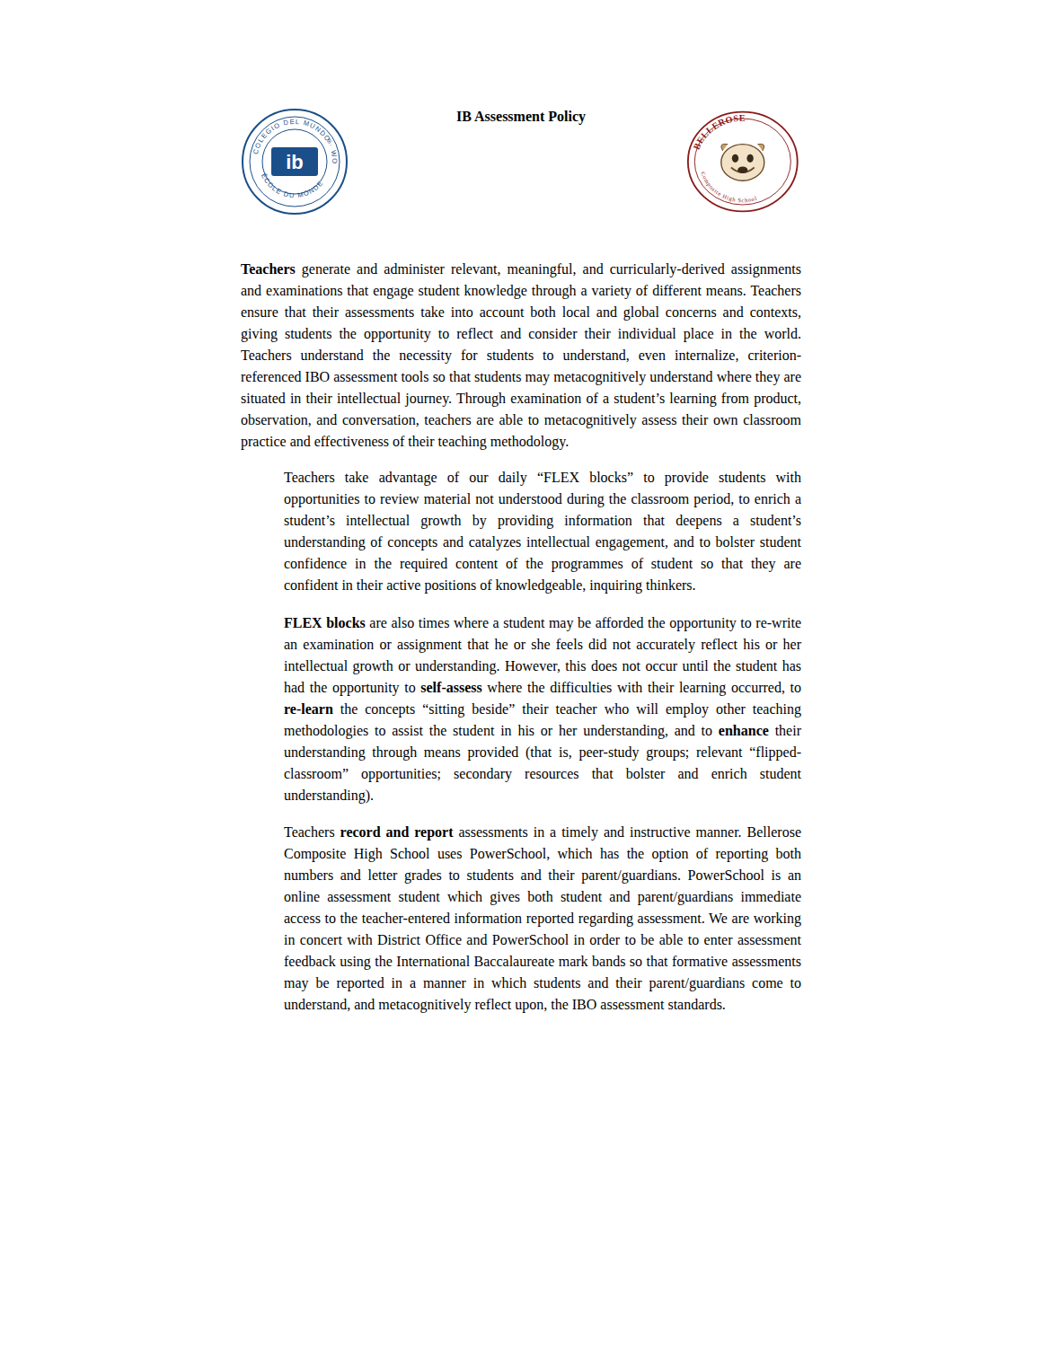COLEGIO DEL MUNDO · WORLD SCHOOL ÉCOLE DU MONDE ib ®
BELLEROSE Composite High School
IB Assessment Policy
Teachers generate and administer relevant, meaningful, and curricularly-derived assignments and examinations that engage student knowledge through a variety of different means. Teachers ensure that their assessments take into account both local and global concerns and contexts, giving students the opportunity to reflect and consider their individual place in the world. Teachers understand the necessity for students to understand, even internalize, criterion-referenced IBO assessment tools so that students may metacognitively understand where they are situated in their intellectual journey. Through examination of a student’s learning from product, observation, and conversation, teachers are able to metacognitively assess their own classroom practice and effectiveness of their teaching methodology.
Teachers take advantage of our daily “FLEX blocks” to provide students with opportunities to review material not understood during the classroom period, to enrich a student’s intellectual growth by providing information that deepens a student’s understanding of concepts and catalyzes intellectual engagement, and to bolster student confidence in the required content of the programmes of student so that they are confident in their active positions of knowledgeable, inquiring thinkers.
FLEX blocks are also times where a student may be afforded the opportunity to re-write an examination or assignment that he or she feels did not accurately reflect his or her intellectual growth or understanding. However, this does not occur until the student has had the opportunity to self-assess where the difficulties with their learning occurred, to re-learn the concepts “sitting beside” their teacher who will employ other teaching methodologies to assist the student in his or her understanding, and to enhance their understanding through means provided (that is, peer-study groups; relevant “flipped-classroom” opportunities; secondary resources that bolster and enrich student understanding).
Teachers record and report assessments in a timely and instructive manner. Bellerose Composite High School uses PowerSchool, which has the option of reporting both numbers and letter grades to students and their parent/guardians. PowerSchool is an online assessment student which gives both student and parent/guardians immediate access to the teacher-entered information reported regarding assessment. We are working in concert with District Office and PowerSchool in order to be able to enter assessment feedback using the International Baccalaureate mark bands so that formative assessments may be reported in a manner in which students and their parent/guardians come to understand, and metacognitively reflect upon, the IBO assessment standards.